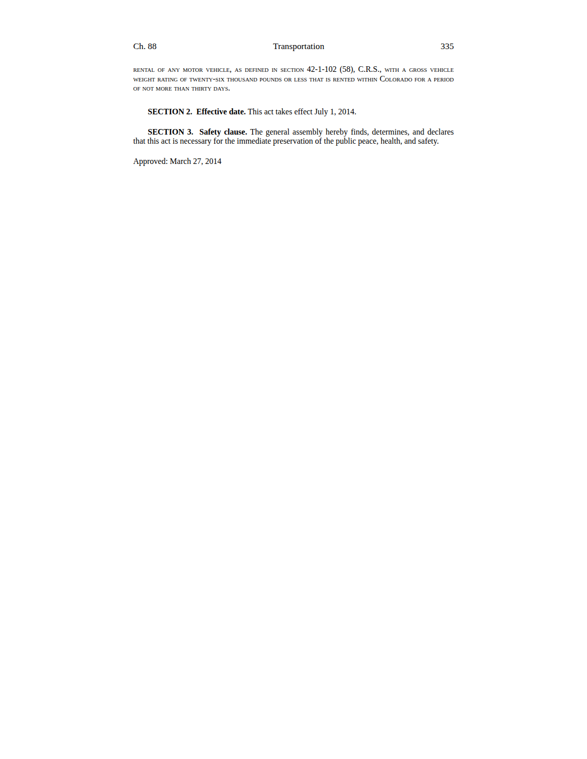Ch. 88
Transportation
335
rental of any motor vehicle, as defined in section 42-1-102 (58), C.R.S., with a gross vehicle weight rating of twenty-six thousand pounds or less that is rented within Colorado for a period of not more than thirty days.
SECTION 2. Effective date. This act takes effect July 1, 2014.
SECTION 3. Safety clause. The general assembly hereby finds, determines, and declares that this act is necessary for the immediate preservation of the public peace, health, and safety.
Approved: March 27, 2014